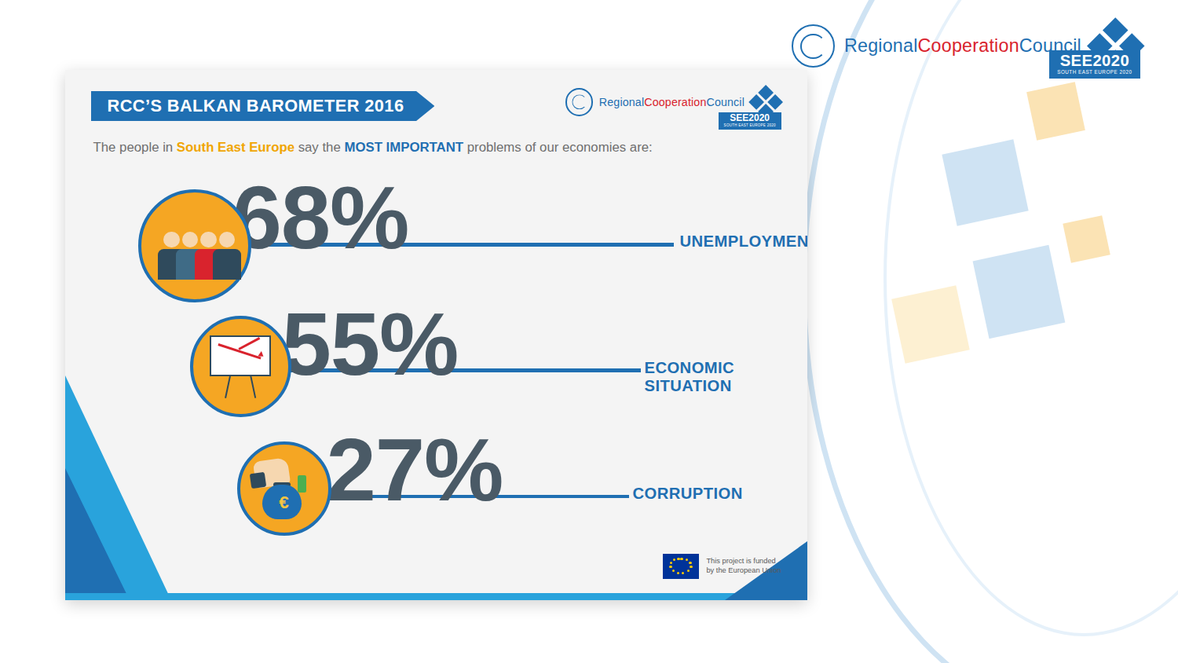Regional Cooperation Council
SEE2020
SOUTH EAST EUROPE 2020
RCC’S BALKAN BAROMETER 2016
Regional Cooperation Council
SEE2020
SOUTH EAST EUROPE 2020
The people in South East Europe say the MOST IMPORTANT problems of our economies are:
68%
UNEMPLOYMENT
55%
ECONOMIC SITUATION
€
27%
CORRUPTION
This project is funded
by the European Union